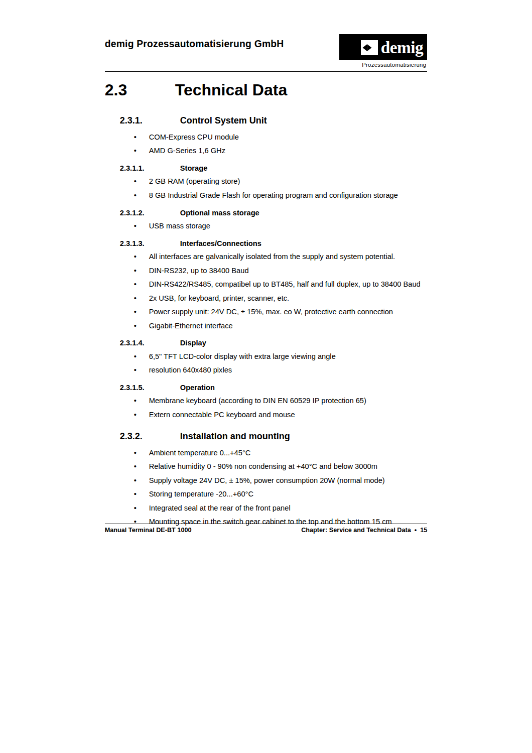demig Prozessautomatisierung GmbH
demig
Prozessautomatisierung
2.3 Technical Data
2.3.1. Control System Unit
•COM-Express CPU module
•AMD G-Series 1,6 GHz
2.3.1.1. Storage
•2 GB RAM (operating store)
•8 GB Industrial Grade Flash for operating program and configuration storage
2.3.1.2. Optional mass storage
•USB mass storage
2.3.1.3. Interfaces/Connections
•All interfaces are galvanically isolated from the supply and system potential.
•DIN-RS232, up to 38400 Baud
•DIN-RS422/RS485, compatibel up to BT485, half and full duplex, up to 38400 Baud
•2x USB, for keyboard, printer, scanner, etc.
•Power supply unit: 24V DC, ± 15%, max. eo W, protective earth connection
•Gigabit-Ethernet interface
2.3.1.4. Display
•6,5" TFT LCD-color display with extra large viewing angle
•resolution 640x480 pixles
2.3.1.5. Operation
•Membrane keyboard (according to DIN EN 60529 IP protection 65)
•Extern connectable PC keyboard and mouse
2.3.2. Installation and mounting
•Ambient temperature 0...+45°C
•Relative humidity 0 - 90% non condensing at +40°C and below 3000m
•Supply voltage 24V DC, ± 15%, power consumption 20W (normal mode)
•Storing temperature -20...+60°C
•Integrated seal at the rear of the front panel
•Mounting space in the switch gear cabinet to the top and the bottom 15 cm
Manual Terminal DE-BT 1000
Chapter: Service and Technical Data • 15